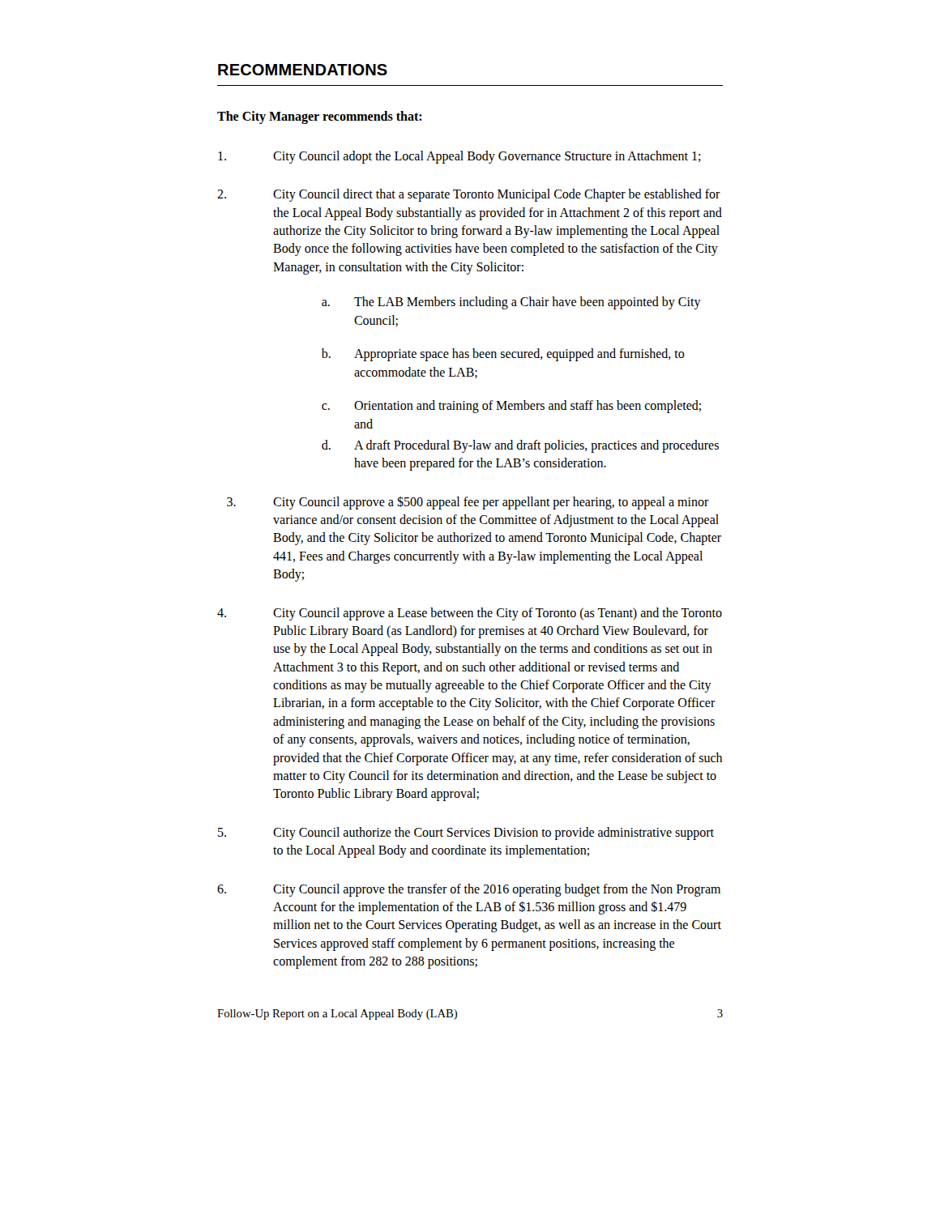RECOMMENDATIONS
The City Manager recommends that:
1. City Council adopt the Local Appeal Body Governance Structure in Attachment 1;
2. City Council direct that a separate Toronto Municipal Code Chapter be established for the Local Appeal Body substantially as provided for in Attachment 2 of this report and authorize the City Solicitor to bring forward a By-law implementing the Local Appeal Body once the following activities have been completed to the satisfaction of the City Manager, in consultation with the City Solicitor:
a. The LAB Members including a Chair have been appointed by City Council;
b. Appropriate space has been secured, equipped and furnished, to accommodate the LAB;
c. Orientation and training of Members and staff has been completed; and
d. A draft Procedural By-law and draft policies, practices and procedures have been prepared for the LAB’s consideration.
3. City Council approve a $500 appeal fee per appellant per hearing, to appeal a minor variance and/or consent decision of the Committee of Adjustment to the Local Appeal Body, and the City Solicitor be authorized to amend Toronto Municipal Code, Chapter 441, Fees and Charges concurrently with a By-law implementing the Local Appeal Body;
4. City Council approve a Lease between the City of Toronto (as Tenant) and the Toronto Public Library Board (as Landlord) for premises at 40 Orchard View Boulevard, for use by the Local Appeal Body, substantially on the terms and conditions as set out in Attachment 3 to this Report, and on such other additional or revised terms and conditions as may be mutually agreeable to the Chief Corporate Officer and the City Librarian, in a form acceptable to the City Solicitor, with the Chief Corporate Officer administering and managing the Lease on behalf of the City, including the provisions of any consents, approvals, waivers and notices, including notice of termination, provided that the Chief Corporate Officer may, at any time, refer consideration of such matter to City Council for its determination and direction, and the Lease be subject to Toronto Public Library Board approval;
5. City Council authorize the Court Services Division to provide administrative support to the Local Appeal Body and coordinate its implementation;
6. City Council approve the transfer of the 2016 operating budget from the Non Program Account for the implementation of the LAB of $1.536 million gross and $1.479 million net to the Court Services Operating Budget, as well as an increase in the Court Services approved staff complement by 6 permanent positions, increasing the complement from 282 to 288 positions;
Follow-Up Report on a Local Appeal Body (LAB) 3